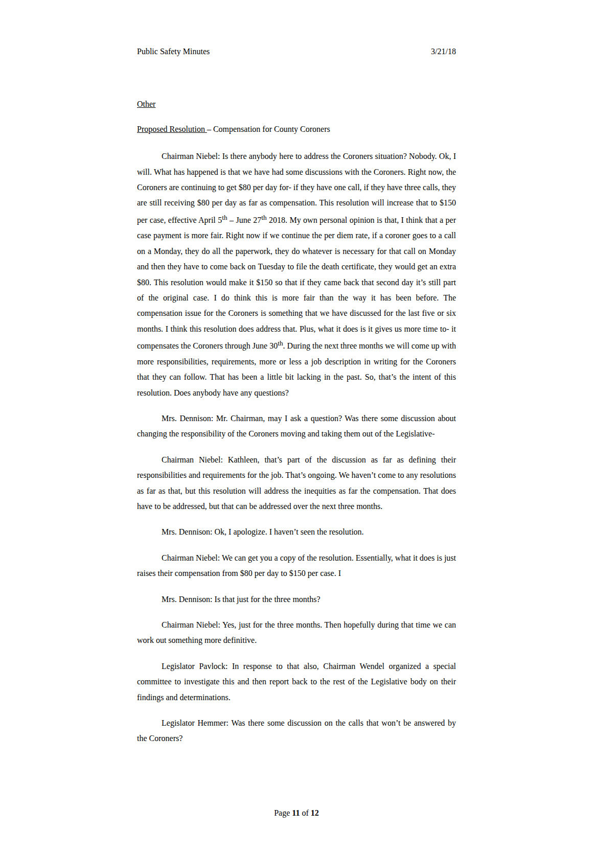Public Safety Minutes 3/21/18
Other
Proposed Resolution – Compensation for County Coroners
Chairman Niebel: Is there anybody here to address the Coroners situation? Nobody. Ok, I will. What has happened is that we have had some discussions with the Coroners. Right now, the Coroners are continuing to get $80 per day for- if they have one call, if they have three calls, they are still receiving $80 per day as far as compensation. This resolution will increase that to $150 per case, effective April 5th – June 27th 2018. My own personal opinion is that, I think that a per case payment is more fair. Right now if we continue the per diem rate, if a coroner goes to a call on a Monday, they do all the paperwork, they do whatever is necessary for that call on Monday and then they have to come back on Tuesday to file the death certificate, they would get an extra $80. This resolution would make it $150 so that if they came back that second day it’s still part of the original case. I do think this is more fair than the way it has been before. The compensation issue for the Coroners is something that we have discussed for the last five or six months. I think this resolution does address that. Plus, what it does is it gives us more time to- it compensates the Coroners through June 30th. During the next three months we will come up with more responsibilities, requirements, more or less a job description in writing for the Coroners that they can follow. That has been a little bit lacking in the past. So, that’s the intent of this resolution. Does anybody have any questions?
Mrs. Dennison: Mr. Chairman, may I ask a question? Was there some discussion about changing the responsibility of the Coroners moving and taking them out of the Legislative-
Chairman Niebel: Kathleen, that’s part of the discussion as far as defining their responsibilities and requirements for the job. That’s ongoing. We haven’t come to any resolutions as far as that, but this resolution will address the inequities as far the compensation. That does have to be addressed, but that can be addressed over the next three months.
Mrs. Dennison: Ok, I apologize. I haven’t seen the resolution.
Chairman Niebel: We can get you a copy of the resolution. Essentially, what it does is just raises their compensation from $80 per day to $150 per case. I
Mrs. Dennison: Is that just for the three months?
Chairman Niebel: Yes, just for the three months. Then hopefully during that time we can work out something more definitive.
Legislator Pavlock: In response to that also, Chairman Wendel organized a special committee to investigate this and then report back to the rest of the Legislative body on their findings and determinations.
Legislator Hemmer: Was there some discussion on the calls that won’t be answered by the Coroners?
Page 11 of 12